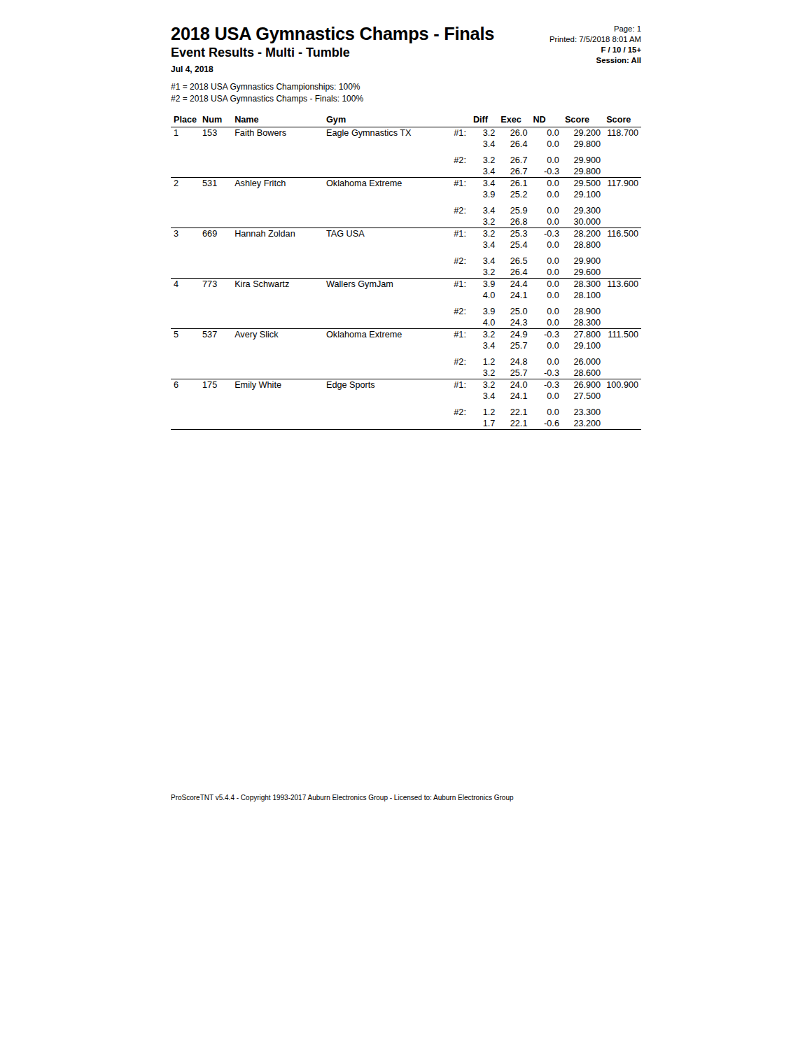Page: 1
Printed: 7/5/2018 8:01 AM
F / 10 / 15+
Session: All
2018 USA Gymnastics Champs - Finals
Event Results - Multi - Tumble
Jul 4, 2018
#1 = 2018 USA Gymnastics Championships: 100%
#2 = 2018 USA Gymnastics Champs - Finals: 100%
| Place | Num | Name | Gym | | Diff | Exec | ND | Score | Score |
| --- | --- | --- | --- | --- | --- | --- | --- | --- | --- |
| 1 | 153 | Faith Bowers | Eagle Gymnastics TX | #1: | 3.2 | 26.0 | 0.0 | 29.200 | 118.700 |
| | | | | | 3.4 | 26.4 | 0.0 | 29.800 | |
| | | | | #2: | 3.2 | 26.7 | 0.0 | 29.900 | |
| | | | | | 3.4 | 26.7 | -0.3 | 29.800 | |
| 2 | 531 | Ashley Fritch | Oklahoma Extreme | #1: | 3.4 | 26.1 | 0.0 | 29.500 | 117.900 |
| | | | | | 3.9 | 25.2 | 0.0 | 29.100 | |
| | | | | #2: | 3.4 | 25.9 | 0.0 | 29.300 | |
| | | | | | 3.2 | 26.8 | 0.0 | 30.000 | |
| 3 | 669 | Hannah Zoldan | TAG USA | #1: | 3.2 | 25.3 | -0.3 | 28.200 | 116.500 |
| | | | | | 3.4 | 25.4 | 0.0 | 28.800 | |
| | | | | #2: | 3.4 | 26.5 | 0.0 | 29.900 | |
| | | | | | 3.2 | 26.4 | 0.0 | 29.600 | |
| 4 | 773 | Kira Schwartz | Wallers GymJam | #1: | 3.9 | 24.4 | 0.0 | 28.300 | 113.600 |
| | | | | | 4.0 | 24.1 | 0.0 | 28.100 | |
| | | | | #2: | 3.9 | 25.0 | 0.0 | 28.900 | |
| | | | | | 4.0 | 24.3 | 0.0 | 28.300 | |
| 5 | 537 | Avery Slick | Oklahoma Extreme | #1: | 3.2 | 24.9 | -0.3 | 27.800 | 111.500 |
| | | | | | 3.4 | 25.7 | 0.0 | 29.100 | |
| | | | | #2: | 1.2 | 24.8 | 0.0 | 26.000 | |
| | | | | | 3.2 | 25.7 | -0.3 | 28.600 | |
| 6 | 175 | Emily White | Edge Sports | #1: | 3.2 | 24.0 | -0.3 | 26.900 | 100.900 |
| | | | | | 3.4 | 24.1 | 0.0 | 27.500 | |
| | | | | #2: | 1.2 | 22.1 | 0.0 | 23.300 | |
| | | | | | 1.7 | 22.1 | -0.6 | 23.200 | |
ProScoreTNT v5.4.4 - Copyright 1993-2017 Auburn Electronics Group - Licensed to: Auburn Electronics Group